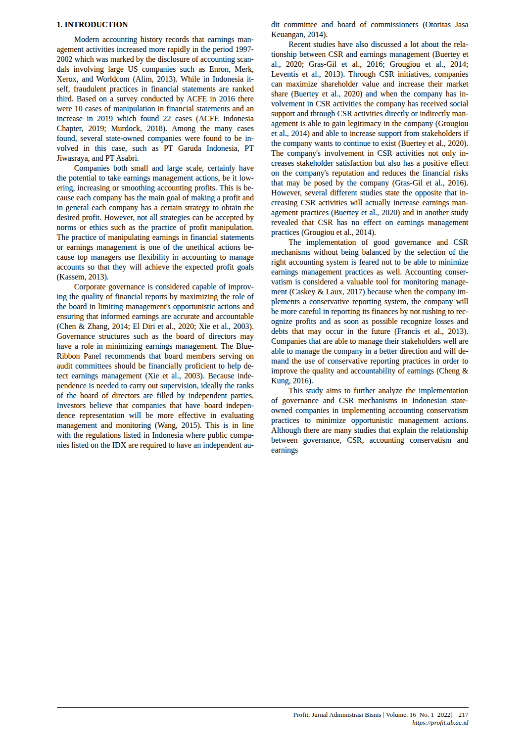1. INTRODUCTION
Modern accounting history records that earnings management activities increased more rapidly in the period 1997-2002 which was marked by the disclosure of accounting scandals involving large US companies such as Enron, Merk, Xerox, and Worldcom (Alim, 2013). While in Indonesia itself, fraudulent practices in financial statements are ranked third. Based on a survey conducted by ACFE in 2016 there were 10 cases of manipulation in financial statements and an increase in 2019 which found 22 cases (ACFE Indonesia Chapter, 2019; Murdock, 2018). Among the many cases found, several state-owned companies were found to be involved in this case, such as PT Garuda Indonesia, PT Jiwasraya, and PT Asabri.
Companies both small and large scale, certainly have the potential to take earnings management actions, be it lowering, increasing or smoothing accounting profits. This is because each company has the main goal of making a profit and in general each company has a certain strategy to obtain the desired profit. However, not all strategies can be accepted by norms or ethics such as the practice of profit manipulation. The practice of manipulating earnings in financial statements or earnings management is one of the unethical actions because top managers use flexibility in accounting to manage accounts so that they will achieve the expected profit goals (Kassem, 2013).
Corporate governance is considered capable of improving the quality of financial reports by maximizing the role of the board in limiting management's opportunistic actions and ensuring that informed earnings are accurate and accountable (Chen & Zhang, 2014; El Diri et al., 2020; Xie et al., 2003). Governance structures such as the board of directors may have a role in minimizing earnings management. The Blue-Ribbon Panel recommends that board members serving on audit committees should be financially proficient to help detect earnings management (Xie et al., 2003). Because independence is needed to carry out supervision, ideally the ranks of the board of directors are filled by independent parties. Investors believe that companies that have board independence representation will be more effective in evaluating management and monitoring (Wang, 2015). This is in line with the regulations listed in Indonesia where public companies listed on the IDX are required to have an independent audit committee and board of commissioners (Otoritas Jasa Keuangan, 2014).
Recent studies have also discussed a lot about the relationship between CSR and earnings management (Buertey et al., 2020; Gras-Gil et al., 2016; Grougiou et al., 2014; Leventis et al., 2013). Through CSR initiatives, companies can maximize shareholder value and increase their market share (Buertey et al., 2020) and when the company has involvement in CSR activities the company has received social support and through CSR activities directly or indirectly management is able to gain legitimacy in the company (Grougiou et al., 2014) and able to increase support from stakeholders if the company wants to continue to exist (Buertey et al., 2020). The company's involvement in CSR activities not only increases stakeholder satisfaction but also has a positive effect on the company's reputation and reduces the financial risks that may be posed by the company (Gras-Gil et al., 2016). However, several different studies state the opposite that increasing CSR activities will actually increase earnings management practices (Buertey et al., 2020) and in another study revealed that CSR has no effect on earnings management practices (Grougiou et al., 2014).
The implementation of good governance and CSR mechanisms without being balanced by the selection of the right accounting system is feared not to be able to minimize earnings management practices as well. Accounting conservatism is considered a valuable tool for monitoring management (Caskey & Laux, 2017) because when the company implements a conservative reporting system, the company will be more careful in reporting its finances by not rushing to recognize profits and as soon as possible recognize losses and debts that may occur in the future (Francis et al., 2013). Companies that are able to manage their stakeholders well are able to manage the company in a better direction and will demand the use of conservative reporting practices in order to improve the quality and accountability of earnings (Cheng & Kung, 2016).
This study aims to further analyze the implementation of governance and CSR mechanisms in Indonesian state-owned companies in implementing accounting conservatism practices to minimize opportunistic management actions. Although there are many studies that explain the relationship between governance, CSR, accounting conservatism and earnings
Profit: Jurnal Administrasi Bisnis | Volume. 16 No. 1 2022| 217 https://profit.ub.ac.id